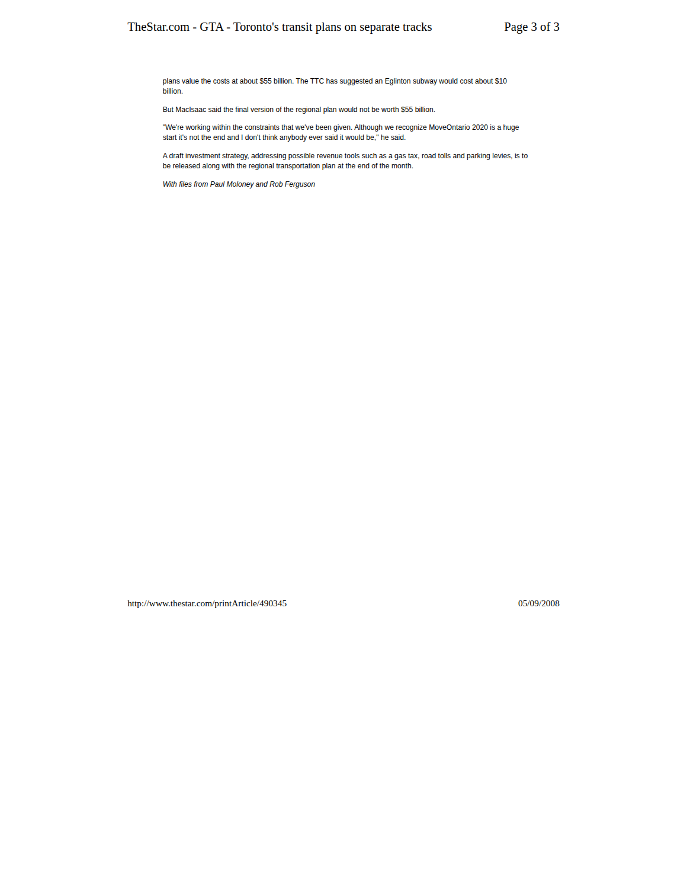TheStar.com - GTA - Toronto's transit plans on separate tracks
Page 3 of 3
plans value the costs at about $55 billion. The TTC has suggested an Eglinton subway would cost about $10 billion.
But MacIsaac said the final version of the regional plan would not be worth $55 billion.
"We're working within the constraints that we've been given. Although we recognize MoveOntario 2020 is a huge start it's not the end and I don't think anybody ever said it would be," he said.
A draft investment strategy, addressing possible revenue tools such as a gas tax, road tolls and parking levies, is to be released along with the regional transportation plan at the end of the month.
With files from Paul Moloney and Rob Ferguson
http://www.thestar.com/printArticle/490345
05/09/2008